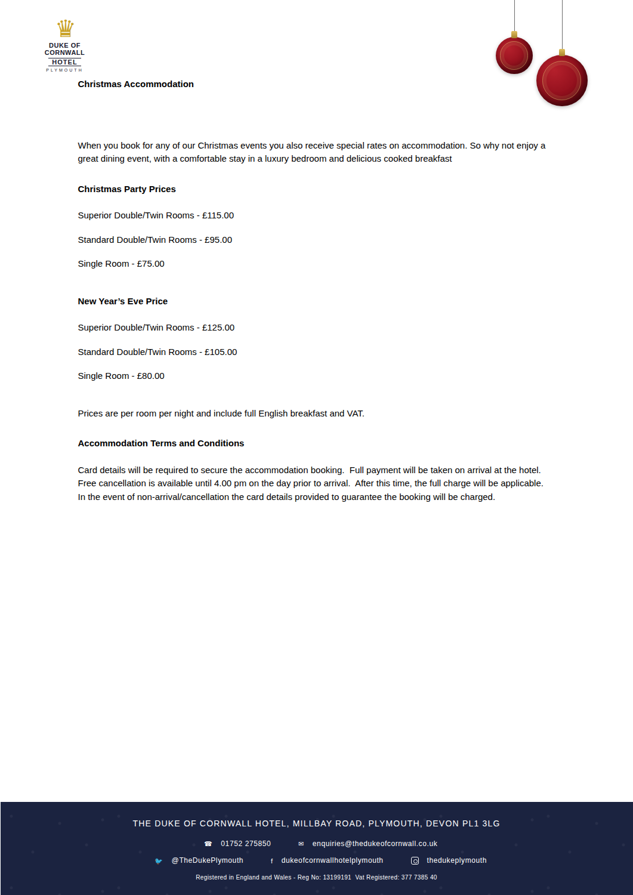♛
DUKE OF CORNWALL
HOTEL
PLYMOUTH
Christmas Accommodation
When you book for any of our Christmas events you also receive special rates on accommodation. So why not enjoy a great dining event, with a comfortable stay in a luxury bedroom and delicious cooked breakfast
Christmas Party Prices
Superior Double/Twin Rooms - £115.00
Standard Double/Twin Rooms - £95.00
Single Room - £75.00
New Year’s Eve Price
Superior Double/Twin Rooms - £125.00
Standard Double/Twin Rooms - £105.00
Single Room - £80.00
Prices are per room per night and include full English breakfast and VAT.
Accommodation Terms and Conditions
Card details will be required to secure the accommodation booking. Full payment will be taken on arrival at the hotel. Free cancellation is available until 4.00 pm on the day prior to arrival. After this time, the full charge will be applicable. In the event of non-arrival/cancellation the card details provided to guarantee the booking will be charged.
THE DUKE OF CORNWALL HOTEL, MILLBAY ROAD, PLYMOUTH, DEVON PL1 3LG
☎01752 275850 ✉enquiries@thedukeofcornwall.co.uk
🐦@TheDukePlymouth fdukeofcornwallhotelplymouth thedukeplymouth
Registered in England and Wales - Reg No: 13199191 Vat Registered: 377 7385 40